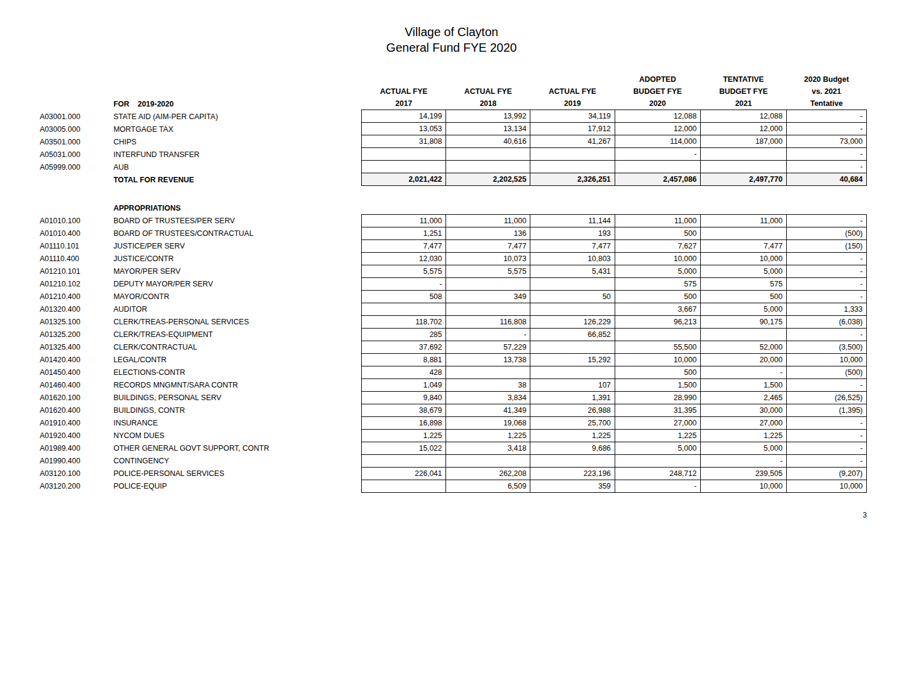Village of Clayton
General Fund FYE 2020
| | | | | | ADOPTED | TENTATIVE | 2020 Budget |
| --- | --- | --- | --- | --- | --- | --- | --- |
| | | ACTUAL FYE | ACTUAL FYE | ACTUAL FYE | BUDGET FYE | BUDGET FYE | vs. 2021 |
| | FOR 2019-2020 | 2017 | 2018 | 2019 | 2020 | 2021 | Tentative |
| A03001.000 | STATE AID (AIM-PER CAPITA) | 14,199 | 13,992 | 34,119 | 12,088 | 12,088 | - |
| A03005.000 | MORTGAGE TAX | 13,053 | 13,134 | 17,912 | 12,000 | 12,000 | - |
| A03501.000 | CHIPS | 31,808 | 40,616 | 41,267 | 114,000 | 187,000 | 73,000 |
| A05031.000 | INTERFUND TRANSFER | | | | - | | - |
| A05999.000 | AUB | | | | | | - |
| | TOTAL FOR REVENUE | 2,021,422 | 2,202,525 | 2,326,251 | 2,457,086 | 2,497,770 | 40,684 |
| | APPROPRIATIONS | | | | | | |
| A01010.100 | BOARD OF TRUSTEES/PER SERV | 11,000 | 11,000 | 11,144 | 11,000 | 11,000 | - |
| A01010.400 | BOARD OF TRUSTEES/CONTRACTUAL | 1,251 | 136 | 193 | 500 | | (500) |
| A01110.101 | JUSTICE/PER SERV | 7,477 | 7,477 | 7,477 | 7,627 | 7,477 | (150) |
| A01110.400 | JUSTICE/CONTR | 12,030 | 10,073 | 10,803 | 10,000 | 10,000 | - |
| A01210.101 | MAYOR/PER SERV | 5,575 | 5,575 | 5,431 | 5,000 | 5,000 | - |
| A01210.102 | DEPUTY MAYOR/PER SERV | - | | | 575 | 575 | - |
| A01210.400 | MAYOR/CONTR | 508 | 349 | 50 | 500 | 500 | - |
| A01320.400 | AUDITOR | | | | 3,667 | 5,000 | 1,333 |
| A01325.100 | CLERK/TREAS-PERSONAL SERVICES | 118,702 | 116,808 | 126,229 | 96,213 | 90,175 | (6,038) |
| A01325.200 | CLERK/TREAS-EQUIPMENT | 285 | - | 66,852 | | | - |
| A01325.400 | CLERK/CONTRACTUAL | 37,692 | 57,229 | | 55,500 | 52,000 | (3,500) |
| A01420.400 | LEGAL/CONTR | 8,881 | 13,738 | 15,292 | 10,000 | 20,000 | 10,000 |
| A01450.400 | ELECTIONS-CONTR | 428 | | | 500 | - | (500) |
| A01460.400 | RECORDS MNGMNT/SARA CONTR | 1,049 | 38 | 107 | 1,500 | 1,500 | - |
| A01620.100 | BUILDINGS, PERSONAL SERV | 9,840 | 3,834 | 1,391 | 28,990 | 2,465 | (26,525) |
| A01620.400 | BUILDINGS, CONTR | 38,679 | 41,349 | 26,988 | 31,395 | 30,000 | (1,395) |
| A01910.400 | INSURANCE | 16,898 | 19,068 | 25,700 | 27,000 | 27,000 | - |
| A01920.400 | NYCOM DUES | 1,225 | 1,225 | 1,225 | 1,225 | 1,225 | - |
| A01989.400 | OTHER GENERAL GOVT SUPPORT, CONTR | 15,022 | 3,418 | 9,686 | 5,000 | 5,000 | - |
| A01990.400 | CONTINGENCY | | | | | - | - |
| A03120.100 | POLICE-PERSONAL SERVICES | 226,041 | 262,208 | 223,196 | 248,712 | 239,505 | (9,207) |
| A03120.200 | POLICE-EQUIP | | 6,509 | 359 | - | 10,000 | 10,000 |
3